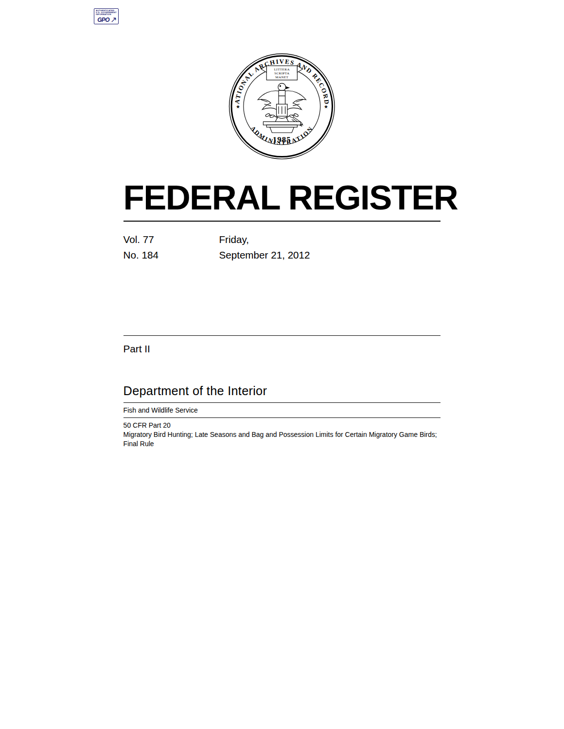AUTHENTICATED U.S. GOVERNMENT INFORMATION
GPO↗
NATIONAL ARCHIVES AND RECORDS ADMINISTRATION ★ ★ LITTERA SCRIPTA MANET 1985
FEDERAL REGISTER
| Vol. 77 | Friday, |
| No. 184 | September 21, 2012 |
Part II
Department of the Interior
Fish and Wildlife Service
50 CFR Part 20 Migratory Bird Hunting; Late Seasons and Bag and Possession Limits for Certain Migratory Game Birds; Final Rule